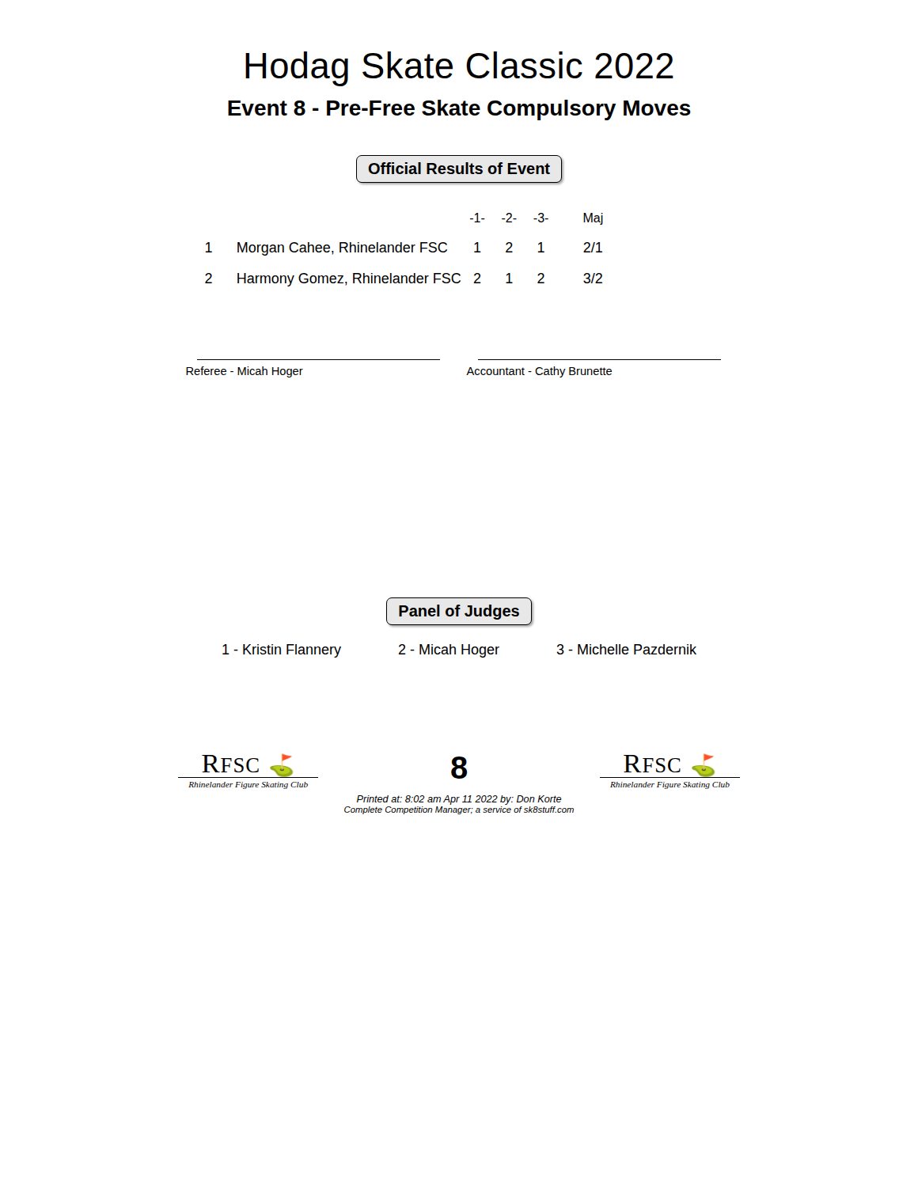Hodag Skate Classic 2022
Event 8 - Pre-Free Skate Compulsory Moves
Official Results of Event
| | | -1- | -2- | -3- | Maj |
| 1 | Morgan Cahee, Rhinelander FSC | 1 | 2 | 1 | 2/1 |
| 2 | Harmony Gomez, Rhinelander FSC | 2 | 1 | 2 | 3/2 |
| Referee - Micah Hoger | Accountant - Cathy Brunette |
Panel of Judges
1 - Kristin Flannery 2 - Micah Hoger 3 - Michelle Pazdernik
RFSC ⛳
Rhinelander Figure Skating Club
8
RFSC ⛳
Rhinelander Figure Skating Club
Printed at: 8:02 am Apr 11 2022 by: Don Korte
Complete Competition Manager; a service of sk8stuff.com